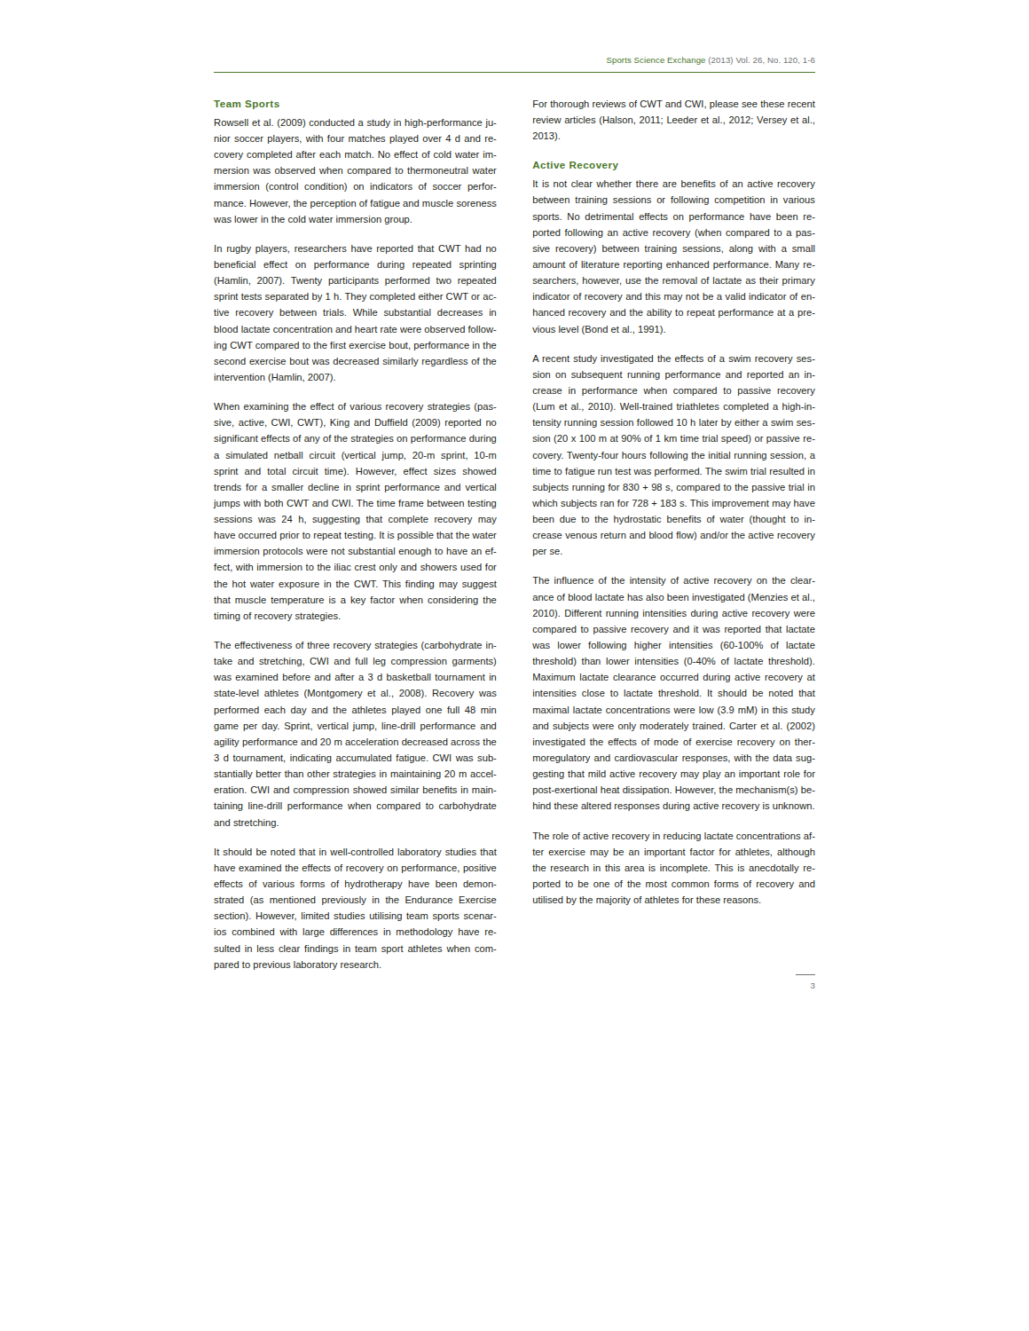Sports Science Exchange (2013) Vol. 26, No. 120, 1-6
Team Sports
Rowsell et al. (2009) conducted a study in high-performance junior soccer players, with four matches played over 4 d and recovery completed after each match. No effect of cold water immersion was observed when compared to thermoneutral water immersion (control condition) on indicators of soccer performance. However, the perception of fatigue and muscle soreness was lower in the cold water immersion group.
In rugby players, researchers have reported that CWT had no beneficial effect on performance during repeated sprinting (Hamlin, 2007). Twenty participants performed two repeated sprint tests separated by 1 h. They completed either CWT or active recovery between trials. While substantial decreases in blood lactate concentration and heart rate were observed following CWT compared to the first exercise bout, performance in the second exercise bout was decreased similarly regardless of the intervention (Hamlin, 2007).
When examining the effect of various recovery strategies (passive, active, CWI, CWT), King and Duffield (2009) reported no significant effects of any of the strategies on performance during a simulated netball circuit (vertical jump, 20-m sprint, 10-m sprint and total circuit time). However, effect sizes showed trends for a smaller decline in sprint performance and vertical jumps with both CWT and CWI. The time frame between testing sessions was 24 h, suggesting that complete recovery may have occurred prior to repeat testing. It is possible that the water immersion protocols were not substantial enough to have an effect, with immersion to the iliac crest only and showers used for the hot water exposure in the CWT. This finding may suggest that muscle temperature is a key factor when considering the timing of recovery strategies.
The effectiveness of three recovery strategies (carbohydrate intake and stretching, CWI and full leg compression garments) was examined before and after a 3 d basketball tournament in state-level athletes (Montgomery et al., 2008). Recovery was performed each day and the athletes played one full 48 min game per day. Sprint, vertical jump, line-drill performance and agility performance and 20 m acceleration decreased across the 3 d tournament, indicating accumulated fatigue. CWI was substantially better than other strategies in maintaining 20 m acceleration. CWI and compression showed similar benefits in maintaining line-drill performance when compared to carbohydrate and stretching.
It should be noted that in well-controlled laboratory studies that have examined the effects of recovery on performance, positive effects of various forms of hydrotherapy have been demonstrated (as mentioned previously in the Endurance Exercise section). However, limited studies utilising team sports scenarios combined with large differences in methodology have resulted in less clear findings in team sport athletes when compared to previous laboratory research.
For thorough reviews of CWT and CWI, please see these recent review articles (Halson, 2011; Leeder et al., 2012; Versey et al., 2013).
Active Recovery
It is not clear whether there are benefits of an active recovery between training sessions or following competition in various sports. No detrimental effects on performance have been reported following an active recovery (when compared to a passive recovery) between training sessions, along with a small amount of literature reporting enhanced performance. Many researchers, however, use the removal of lactate as their primary indicator of recovery and this may not be a valid indicator of enhanced recovery and the ability to repeat performance at a previous level (Bond et al., 1991).
A recent study investigated the effects of a swim recovery session on subsequent running performance and reported an increase in performance when compared to passive recovery (Lum et al., 2010). Well-trained triathletes completed a high-intensity running session followed 10 h later by either a swim session (20 x 100 m at 90% of 1 km time trial speed) or passive recovery. Twenty-four hours following the initial running session, a time to fatigue run test was performed. The swim trial resulted in subjects running for 830 + 98 s, compared to the passive trial in which subjects ran for 728 + 183 s. This improvement may have been due to the hydrostatic benefits of water (thought to increase venous return and blood flow) and/or the active recovery per se.
The influence of the intensity of active recovery on the clearance of blood lactate has also been investigated (Menzies et al., 2010). Different running intensities during active recovery were compared to passive recovery and it was reported that lactate was lower following higher intensities (60-100% of lactate threshold) than lower intensities (0-40% of lactate threshold). Maximum lactate clearance occurred during active recovery at intensities close to lactate threshold. It should be noted that maximal lactate concentrations were low (3.9 mM) in this study and subjects were only moderately trained. Carter et al. (2002) investigated the effects of mode of exercise recovery on thermoregulatory and cardiovascular responses, with the data suggesting that mild active recovery may play an important role for post-exertional heat dissipation. However, the mechanism(s) behind these altered responses during active recovery is unknown.
The role of active recovery in reducing lactate concentrations after exercise may be an important factor for athletes, although the research in this area is incomplete. This is anecdotally reported to be one of the most common forms of recovery and utilised by the majority of athletes for these reasons.
3